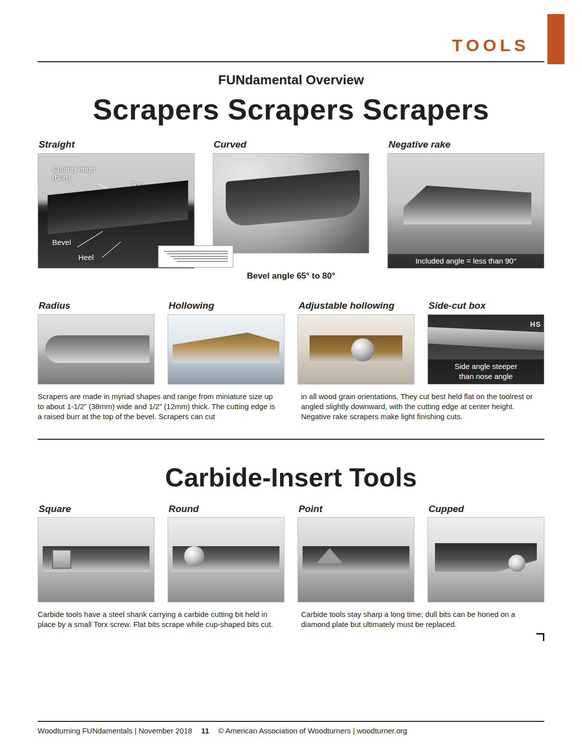Tools
FUNdamental Overview
Scrapers Scrapers Scrapers
Straight
Cutting edge
(burr) Top Bevel Heel
Curved
Negative rake
Included angle = less than 90°
Bevel angle 65° to 80°
Radius
Hollowing
Adjustable hollowing
Side-cut box
HS Side angle steeper
than nose angle
Scrapers are made in myriad shapes and range from miniature size up to about 1-1/2” (38mm) wide and 1/2” (12mm) thick. The cutting edge is a raised burr at the top of the bevel. Scrapers can cut
in all wood grain orientations. They cut best held flat on the toolrest or angled slightly downward, with the cutting edge at center height. Negative rake scrapers make light finishing cuts.
Carbide-Insert Tools
Square
Round
Point
Cupped
Carbide tools have a steel shank carrying a carbide cutting bit held in place by a small Torx screw. Flat bits scrape while cup-shaped bits cut.
Carbide tools stay sharp a long time; dull bits can be honed on a diamond plate but ultimately must be replaced.
Woodturning FUNdamentals | November 2018 11 © American Association of Woodturners | woodturner.org